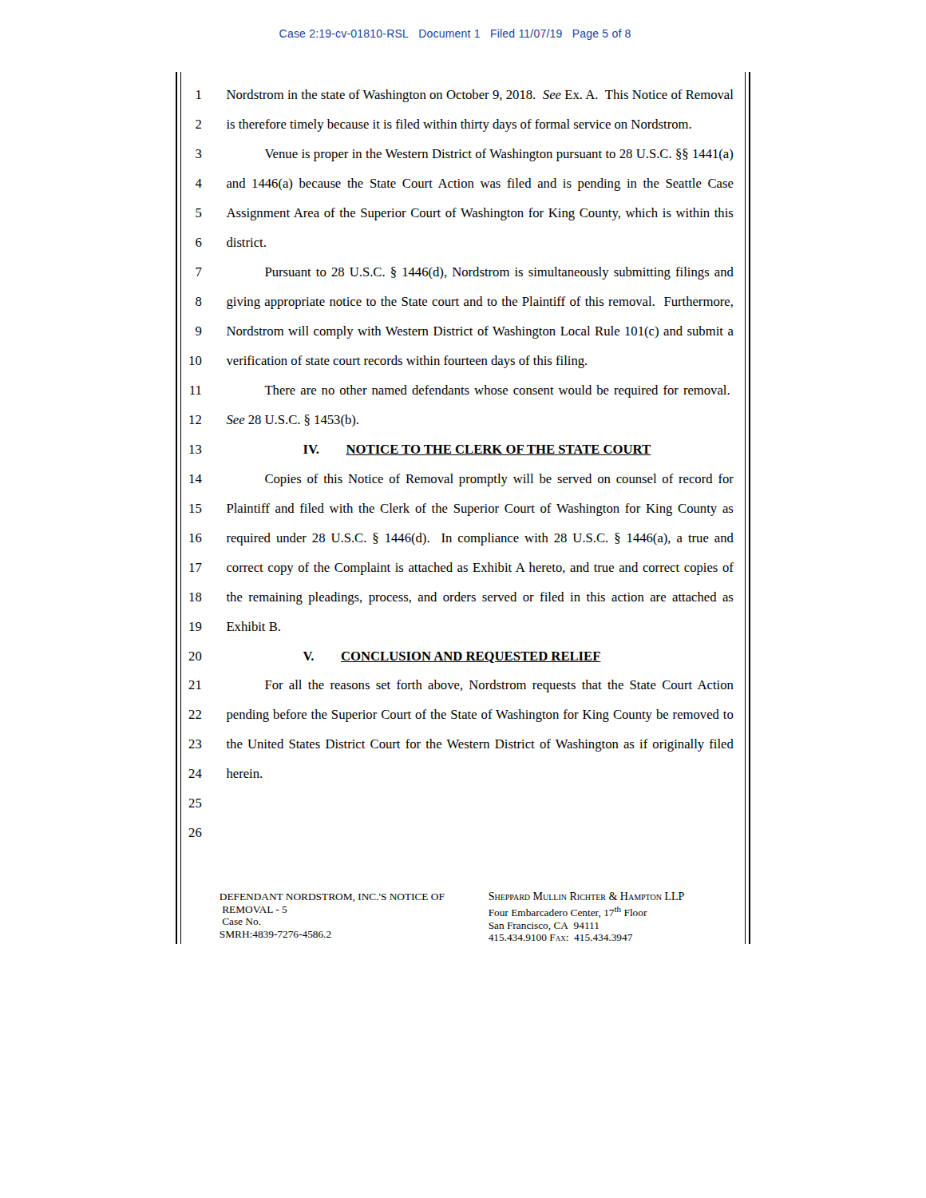Case 2:19-cv-01810-RSL Document 1 Filed 11/07/19 Page 5 of 8
1
2
3
4
5
6
7
8
9
10
11
12
13
14
15
16
17
18
19
20
21
22
23
24
25
26
Nordstrom in the state of Washington on October 9, 2018. See Ex. A. This Notice of Removal is therefore timely because it is filed within thirty days of formal service on Nordstrom.
Venue is proper in the Western District of Washington pursuant to 28 U.S.C. §§ 1441(a) and 1446(a) because the State Court Action was filed and is pending in the Seattle Case Assignment Area of the Superior Court of Washington for King County, which is within this district.
Pursuant to 28 U.S.C. § 1446(d), Nordstrom is simultaneously submitting filings and giving appropriate notice to the State court and to the Plaintiff of this removal. Furthermore, Nordstrom will comply with Western District of Washington Local Rule 101(c) and submit a verification of state court records within fourteen days of this filing.
There are no other named defendants whose consent would be required for removal. See 28 U.S.C. § 1453(b).
IV. NOTICE TO THE CLERK OF THE STATE COURT
Copies of this Notice of Removal promptly will be served on counsel of record for Plaintiff and filed with the Clerk of the Superior Court of Washington for King County as required under 28 U.S.C. § 1446(d). In compliance with 28 U.S.C. § 1446(a), a true and correct copy of the Complaint is attached as Exhibit A hereto, and true and correct copies of the remaining pleadings, process, and orders served or filed in this action are attached as Exhibit B.
V. CONCLUSION AND REQUESTED RELIEF
For all the reasons set forth above, Nordstrom requests that the State Court Action pending before the Superior Court of the State of Washington for King County be removed to the United States District Court for the Western District of Washington as if originally filed herein.
DEFENDANT NORDSTROM, INC.'S NOTICE OF
REMOVAL - 5
Case No.
SMRH:4839-7276-4586.2
Sheppard Mullin Richter & Hampton LLP
Four Embarcadero Center, 17th Floor
San Francisco, CA 94111
415.434.9100 Fax: 415.434.3947